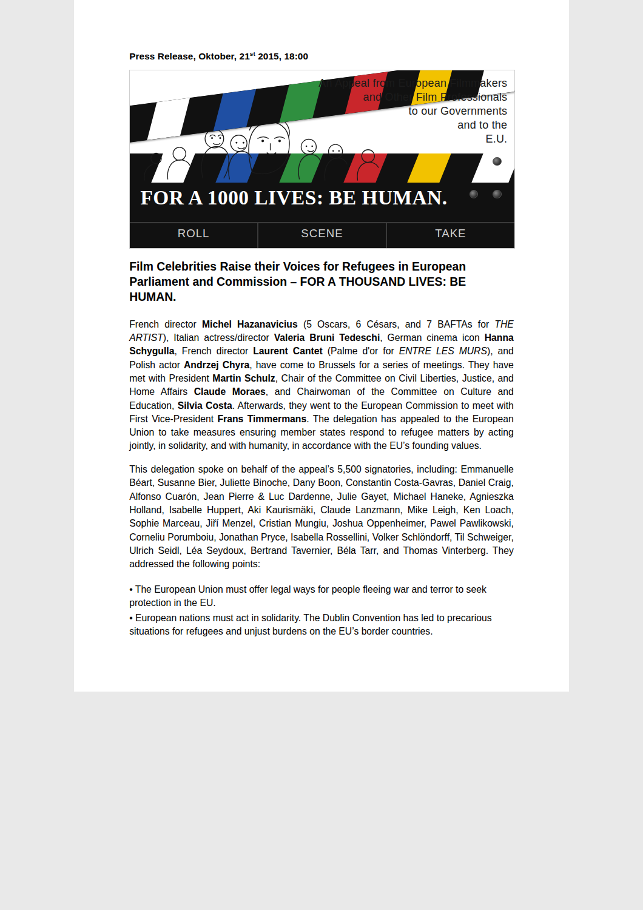Press Release, Oktober, 21st 2015, 18:00
An Appeal from European Filmmakers
and Other Film Professionals
to our Governments
and to the
E.U.
FOR A 1000 LIVES: BE HUMAN.
ROLL
SCENE
TAKE
Film Celebrities Raise their Voices for Refugees in European Parliament and Commission – FOR A THOUSAND LIVES: BE HUMAN.
French director Michel Hazanavicius (5 Oscars, 6 Césars, and 7 BAFTAs for THE ARTIST), Italian actress/director Valeria Bruni Tedeschi, German cinema icon Hanna Schygulla, French director Laurent Cantet (Palme d'or for ENTRE LES MURS), and Polish actor Andrzej Chyra, have come to Brussels for a series of meetings. They have met with President Martin Schulz, Chair of the Committee on Civil Liberties, Justice, and Home Affairs Claude Moraes, and Chairwoman of the Committee on Culture and Education, Silvia Costa. Afterwards, they went to the European Commission to meet with First Vice-President Frans Timmermans. The delegation has appealed to the European Union to take measures ensuring member states respond to refugee matters by acting jointly, in solidarity, and with humanity, in accordance with the EU’s founding values.
This delegation spoke on behalf of the appeal’s 5,500 signatories, including: Emmanuelle Béart, Susanne Bier, Juliette Binoche, Dany Boon, Constantin Costa-Gavras, Daniel Craig, Alfonso Cuarón, Jean Pierre & Luc Dardenne, Julie Gayet, Michael Haneke, Agnieszka Holland, Isabelle Huppert, Aki Kaurismäki, Claude Lanzmann, Mike Leigh, Ken Loach, Sophie Marceau, Jiří Menzel, Cristian Mungiu, Joshua Oppenheimer, Pawel Pawlikowski, Corneliu Porumboiu, Jonathan Pryce, Isabella Rossellini, Volker Schlöndorff, Til Schweiger, Ulrich Seidl, Léa Seydoux, Bertrand Tavernier, Béla Tarr, and Thomas Vinterberg. They addressed the following points:
• The European Union must offer legal ways for people fleeing war and terror to seek protection in the EU.
• European nations must act in solidarity. The Dublin Convention has led to precarious situations for refugees and unjust burdens on the EU’s border countries.